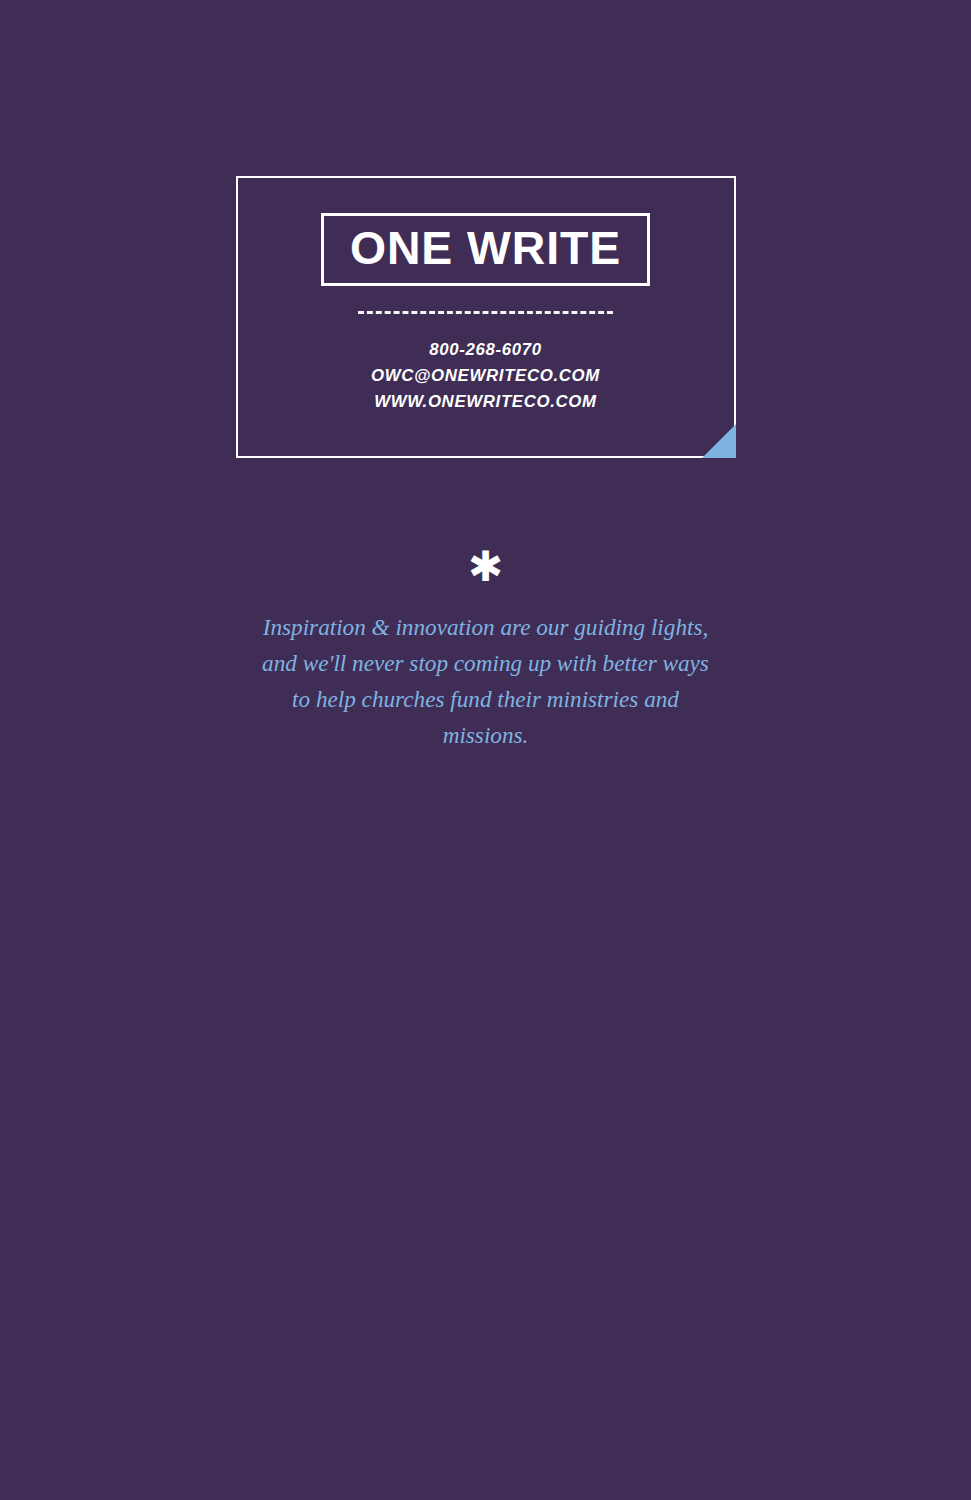ONE WRITE
800-268-6070
OWC@ONEWRITECO.COM
WWW.ONEWRITECO.COM
✱
Inspiration & innovation are our guiding lights, and we'll never stop coming up with better ways to help churches fund their ministries and missions.